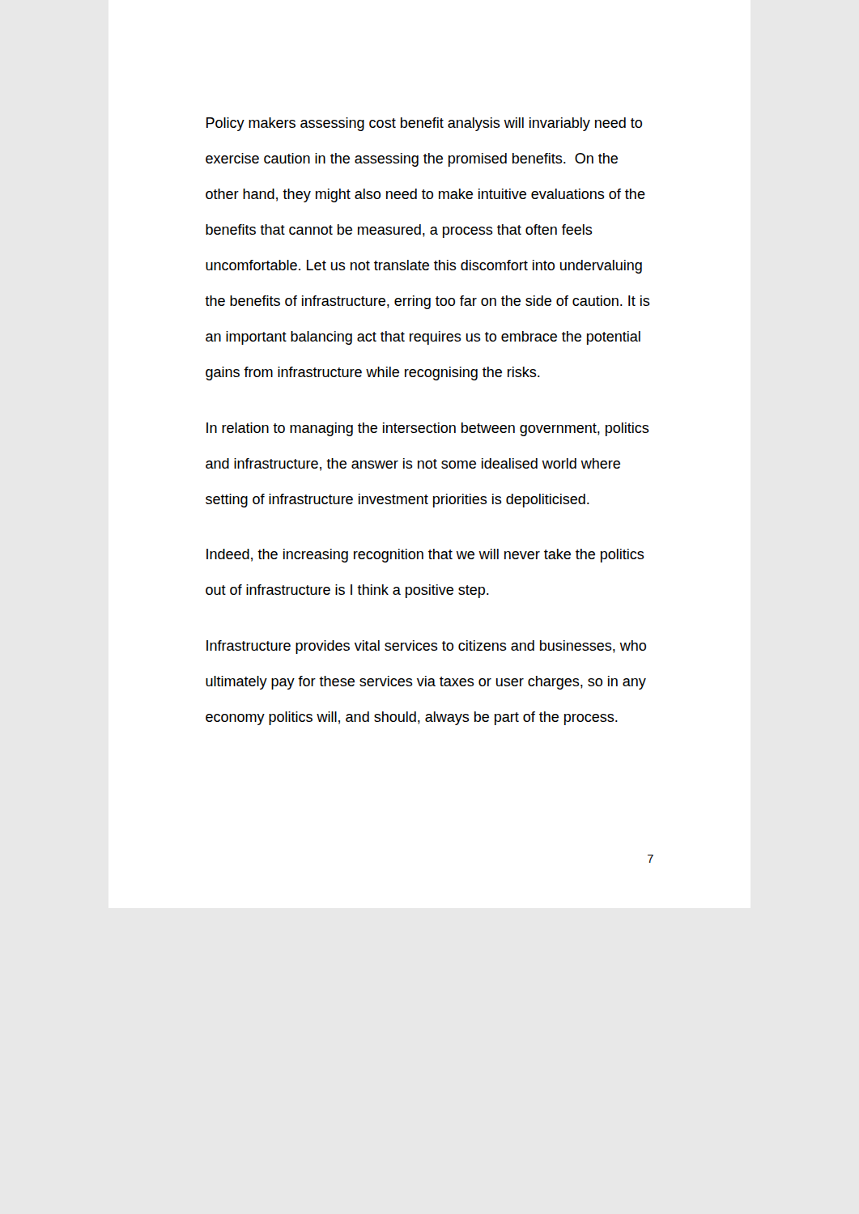Policy makers assessing cost benefit analysis will invariably need to exercise caution in the assessing the promised benefits. On the other hand, they might also need to make intuitive evaluations of the benefits that cannot be measured, a process that often feels uncomfortable. Let us not translate this discomfort into undervaluing the benefits of infrastructure, erring too far on the side of caution. It is an important balancing act that requires us to embrace the potential gains from infrastructure while recognising the risks.
In relation to managing the intersection between government, politics and infrastructure, the answer is not some idealised world where setting of infrastructure investment priorities is depoliticised.
Indeed, the increasing recognition that we will never take the politics out of infrastructure is I think a positive step.
Infrastructure provides vital services to citizens and businesses, who ultimately pay for these services via taxes or user charges, so in any economy politics will, and should, always be part of the process.
7